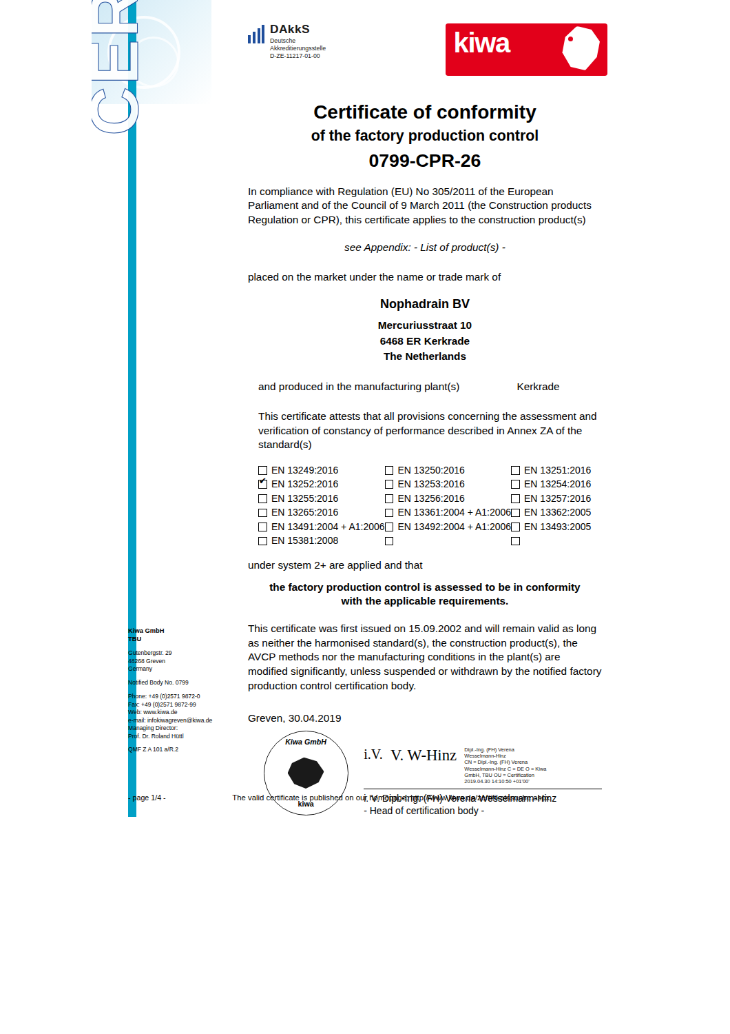CERTIFICATE
DAkkS
Deutsche
Akkreditierungsstelle
D-ZE-11217-01-00
kiwa
Certificate of conformity
of the factory production control
0799-CPR-26
In compliance with Regulation (EU) No 305/2011 of the European Parliament and of the Council of 9 March 2011 (the Construction products Regulation or CPR), this certificate applies to the construction product(s)
see Appendix: - List of product(s) -
placed on the market under the name or trade mark of
Nophadrain BV
Mercuriusstraat 10
6468 ER Kerkrade
The Netherlands
and produced in the manufacturing plant(s) Kerkrade
This certificate attests that all provisions concerning the assessment and verification of constancy of performance described in Annex ZA of the standard(s)
| EN 13249:2016 | EN 13250:2016 | EN 13251:2016 |
| EN 13252:2016 | EN 13253:2016 | EN 13254:2016 |
| EN 13255:2016 | EN 13256:2016 | EN 13257:2016 |
| EN 13265:2016 | EN 13361:2004 + A1:2006 | EN 13362:2005 |
| EN 13491:2004 + A1:2006 | EN 13492:2004 + A1:2006 | EN 13493:2005 |
| EN 15381:2008 | | |
under system 2+ are applied and that
the factory production control is assessed to be in conformity with the applicable requirements.
This certificate was first issued on 15.09.2002 and will remain valid as long as neither the harmonised standard(s), the construction product(s), the AVCP methods nor the manufacturing conditions in the plant(s) are modified significantly, unless suspended or withdrawn by the notified factory production control certification body.
Greven, 30.04.2019
Kiwa GmbH
kiwa
i.V. V. W-Hinz
Dipl.-Ing. (FH) Verena
Wesselmann-Hinz
CN = Dipl.-Ing. (FH) Verena
Wesselmann-Hinz C = DE O = Kiwa
GmbH, TBU OU = Certification
2019.04.30 14:10:50 +01'00'
i. V. Dipl.-Ing. (FH) Verena Wesselmann-Hinz
- Head of certification body -
Kiwa GmbH
TBU
Gutenbergstr. 29
48268 Greven
Germany
Notified Body No. 0799
Phone: +49 (0)2571 9872-0
Fax: +49 (0)2571 9872-99
Web: www.kiwa.de
e-mail: infokiwagreven@kiwa.de
Managing Director:
Prof. Dr. Roland Hüttl
QMF Z A 101 a/R.2
- page 1/4 -
The valid certificate is published on our homepage: http://www.kiwa.de/zertifikatssuche.aspx